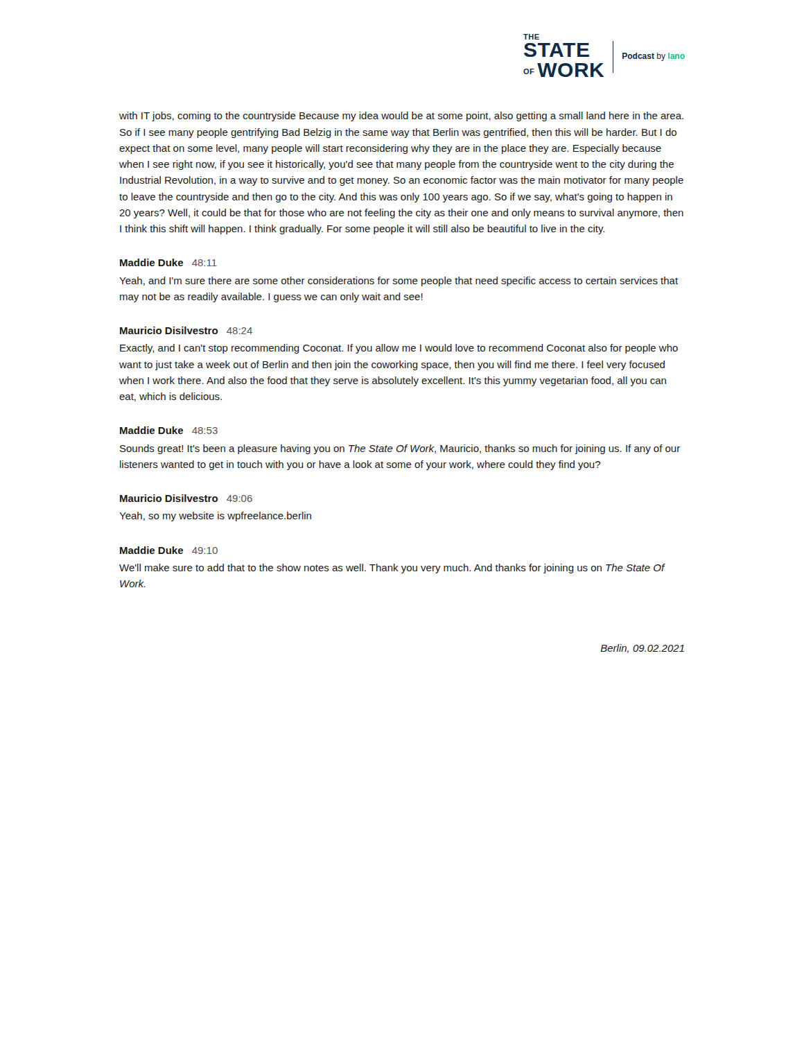THE STATE OFWORK
Podcast by lano
with IT jobs, coming to the countryside Because my idea would be at some point, also getting a small land here in the area. So if I see many people gentrifying Bad Belzig in the same way that Berlin was gentrified, then this will be harder. But I do expect that on some level, many people will start reconsidering why they are in the place they are. Especially because when I see right now, if you see it historically, you'd see that many people from the countryside went to the city during the Industrial Revolution, in a way to survive and to get money. So an economic factor was the main motivator for many people to leave the countryside and then go to the city. And this was only 100 years ago. So if we say, what's going to happen in 20 years? Well, it could be that for those who are not feeling the city as their one and only means to survival anymore, then I think this shift will happen. I think gradually. For some people it will still also be beautiful to live in the city.
Maddie Duke 48:11
Yeah, and I'm sure there are some other considerations for some people that need specific access to certain services that may not be as readily available. I guess we can only wait and see!
Mauricio Disilvestro 48:24
Exactly, and I can't stop recommending Coconat. If you allow me I would love to recommend Coconat also for people who want to just take a week out of Berlin and then join the coworking space, then you will find me there. I feel very focused when I work there. And also the food that they serve is absolutely excellent. It's this yummy vegetarian food, all you can eat, which is delicious.
Maddie Duke 48:53
Sounds great! It's been a pleasure having you on The State Of Work, Mauricio, thanks so much for joining us. If any of our listeners wanted to get in touch with you or have a look at some of your work, where could they find you?
Mauricio Disilvestro 49:06
Yeah, so my website is wpfreelance.berlin
Maddie Duke 49:10
We'll make sure to add that to the show notes as well. Thank you very much. And thanks for joining us on The State Of Work.
Berlin, 09.02.2021